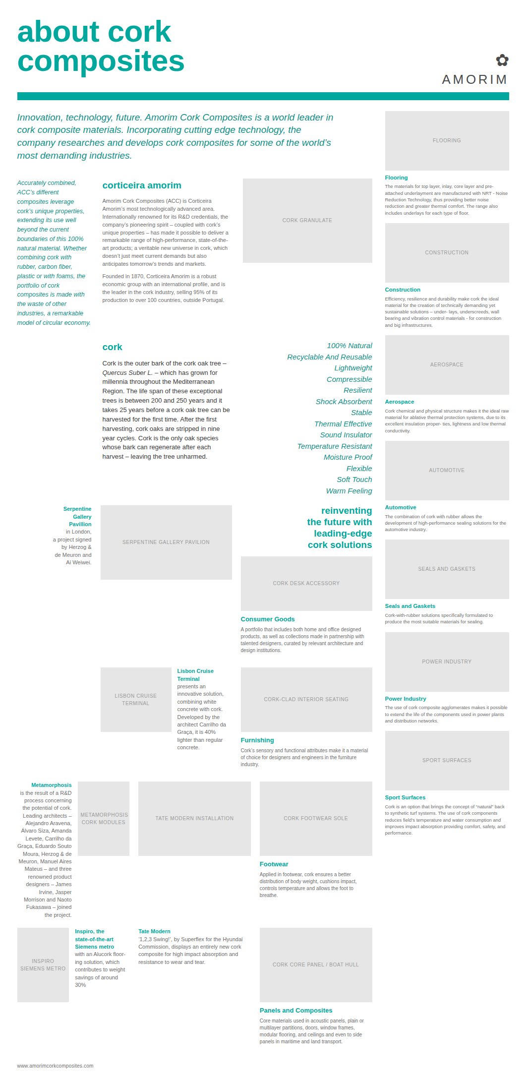about cork
composites
✿
AMORIM
Innovation, technology, future. Amorim Cork Composites is a world leader in cork composite materials. Incorporating cutting edge technology, the company researches and develops cork composites for some of the world’s most demanding industries.
Accurately combined, ACC’s different composites leverage cork’s unique properties, extending its use well beyond the current boundaries of this 100% natural material. Whether combining cork with rubber, carbon fiber, plastic or with foams, the portfolio of cork composites is made with the waste of other industries, a remarkable model of circular economy.
corticeira amorim
Amorim Cork Composites (ACC) is Corticeira Amorim’s most technologically advanced area. Internationally renowned for its R&D credentials, the company’s pioneering spirit – coupled with cork’s unique properties – has made it possible to deliver a remarkable range of high-performance, state-of-the-art products; a veritable new universe in cork, which doesn’t just meet current demands but also anticipates tomorrow’s trends and markets.
Founded in 1870, Corticeira Amorim is a robust economic group with an international profile, and is the leader in the cork industry, selling 95% of its production to over 100 countries, outside Portugal.
cork granulate
cork
Cork is the outer bark of the cork oak tree – Quercus Suber L. – which has grown for millennia throughout the Mediterranean Region. The life span of these exceptional trees is between 200 and 250 years and it takes 25 years before a cork oak tree can be harvested for the first time. After the first harvesting, cork oaks are stripped in nine year cycles. Cork is the only oak species whose bark can regenerate after each harvest – leaving the tree unharmed.
100% Natural
Recyclable And Reusable
Lightweight
Compressible
Resilient
Shock Absorbent
Stable
Thermal Effective
Sound Insulator
Temperature Resistant
Moisture Proof
Flexible
Soft Touch
Warm Feeling
Serpentine
Gallery
Pavillion
in London,
a project signed
by Herzog &
de Meuron and
Ai Weiwei.
Serpentine Gallery Pavilion
reinventing
the future with
leading-edge
cork solutions
cork desk accessory
Consumer Goods
A portfolio that includes both home and office designed products, as well as collections made in partnership with talented designers, curated by relevant architecture and design institutions.
Lisbon Cruise Terminal
Lisbon Cruise
Terminal
presents an innovative solution, combining white concrete with cork. Developed by the architect Carrilho da Graça, it is 40% lighter than regular concrete.
cork-clad interior seating
Furnishing
Cork’s sensory and functional attributes make it a material of choice for designers and engineers in the furniture industry.
Metamorphosis
is the result of a R&D process concerning the potential of cork. Leading architects – Alejandro Aravena, Álvaro Siza, Amanda Levete, Carrilho da Graça, Eduardo Souto Moura, Herzog & de Meuron, Manuel Aires Mateus – and three renowned product designers – James Irvine, Jasper Morrison and Naoto Fukasawa – joined the project.
Metamorphosis cork modules
Tate Modern installation
cork footwear sole
Footwear
Applied in footwear, cork ensures a better distribution of body weight, cushions impact, controls temperature and allows the foot to breathe.
Inspiro Siemens metro
Inspiro, the
state-of-the-art
Siemens metro
with an Alucork floor- ing solution, which contributes to weight savings of around 30%
Tate Modern
‘1,2,3 Swing!’, by Superflex for the Hyundai Commission, displays an entirely new cork composite for high impact absorption and resistance to wear and tear.
cork core panel / boat hull
Panels and Composites
Core materials used in acoustic panels, plain or multilayer partitions, doors, window frames, modular flooring, and ceilings and even to side panels in maritime and land transport.
www.amorimcorkcomposites.com
flooring
Flooring
The materials for top layer, inlay, core layer and pre-attached underlayment are manufactured with NRT - Noise Reduction Technology, thus providing better noise reduction and greater thermal comfort. The range also includes underlays for each type of floor.
construction
Construction
Efficiency, resilience and durability make cork the ideal material for the creation of technically demanding yet sustainable solutions – under- lays, underscreeds, wall bearing and vibration control materials - for construction and big infrastructures.
aerospace
Aerospace
Cork chemical and physical structure makes it the ideal raw material for ablative thermal protection systems, due to its excellent insulation proper- ties, lightness and low thermal conductivity.
automotive
Automotive
The combination of cork with rubber allows the development of high-performance sealing solutions for the automotive industry.
seals and gaskets
Seals and Gaskets
Cork-with-rubber solutions specifically formulated to produce the most suitable materials for sealing.
power industry
Power Industry
The use of cork composite agglomerates makes it possible to extend the life of the components used in power plants and distribution networks.
sport surfaces
Sport Surfaces
Cork is an option that brings the concept of “natural” back to synthetic turf systems. The use of cork components reduces field’s temperature and water consumption and improves impact absorption providing comfort, safety, and performance.